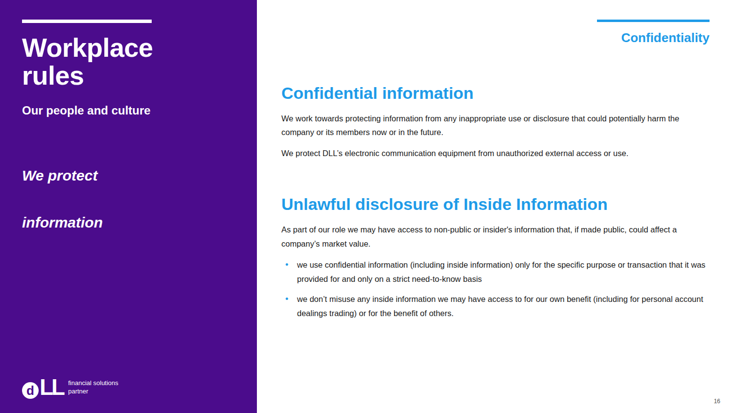Workplace
rules
Our people and culture
We protect
information
d LL financial solutions
partner
Confidentiality
Confidential information
We work towards protecting information from any inappropriate use or disclosure that could potentially harm the company or its members now or in the future.
We protect DLL’s electronic communication equipment from unauthorized external access or use.
Unlawful disclosure of Inside Information
As part of our role we may have access to non-public or insider's information that, if made public, could affect a company’s market value.
we use confidential information (including inside information) only for the specific purpose or transaction that it was provided for and only on a strict need-to-know basis
we don’t misuse any inside information we may have access to for our own benefit (including for personal account dealings trading) or for the benefit of others.
16